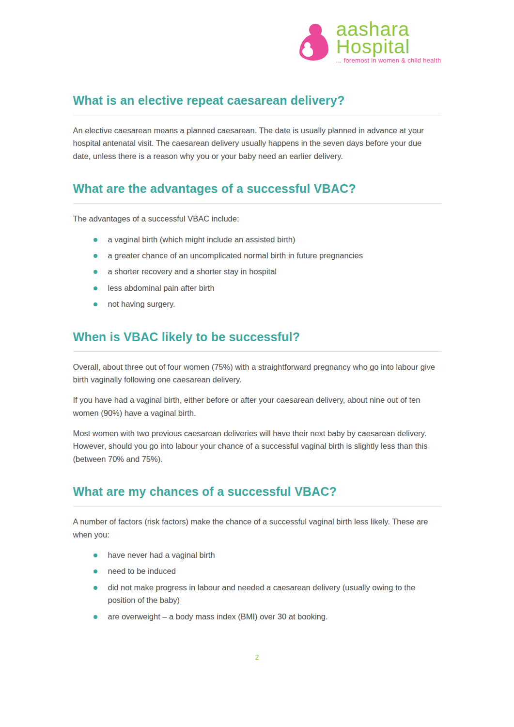aashara Hospital ... foremost in women & child health
What is an elective repeat caesarean delivery?
An elective caesarean means a planned caesarean. The date is usually planned in advance at your hospital antenatal visit. The caesarean delivery usually happens in the seven days before your due date, unless there is a reason why you or your baby need an earlier delivery.
What are the advantages of a successful VBAC?
The advantages of a successful VBAC include:
a vaginal birth (which might include an assisted birth)
a greater chance of an uncomplicated normal birth in future pregnancies
a shorter recovery and a shorter stay in hospital
less abdominal pain after birth
not having surgery.
When is VBAC likely to be successful?
Overall, about three out of four women (75%) with a straightforward pregnancy who go into labour give birth vaginally following one caesarean delivery.
If you have had a vaginal birth, either before or after your caesarean delivery, about nine out of ten women (90%) have a vaginal birth.
Most women with two previous caesarean deliveries will have their next baby by caesarean delivery. However, should you go into labour your chance of a successful vaginal birth is slightly less than this (between 70% and 75%).
What are my chances of a successful VBAC?
A number of factors (risk factors) make the chance of a successful vaginal birth less likely. These are when you:
have never had a vaginal birth
need to be induced
did not make progress in labour and needed a caesarean delivery (usually owing to the position of the baby)
are overweight – a body mass index (BMI) over 30 at booking.
2